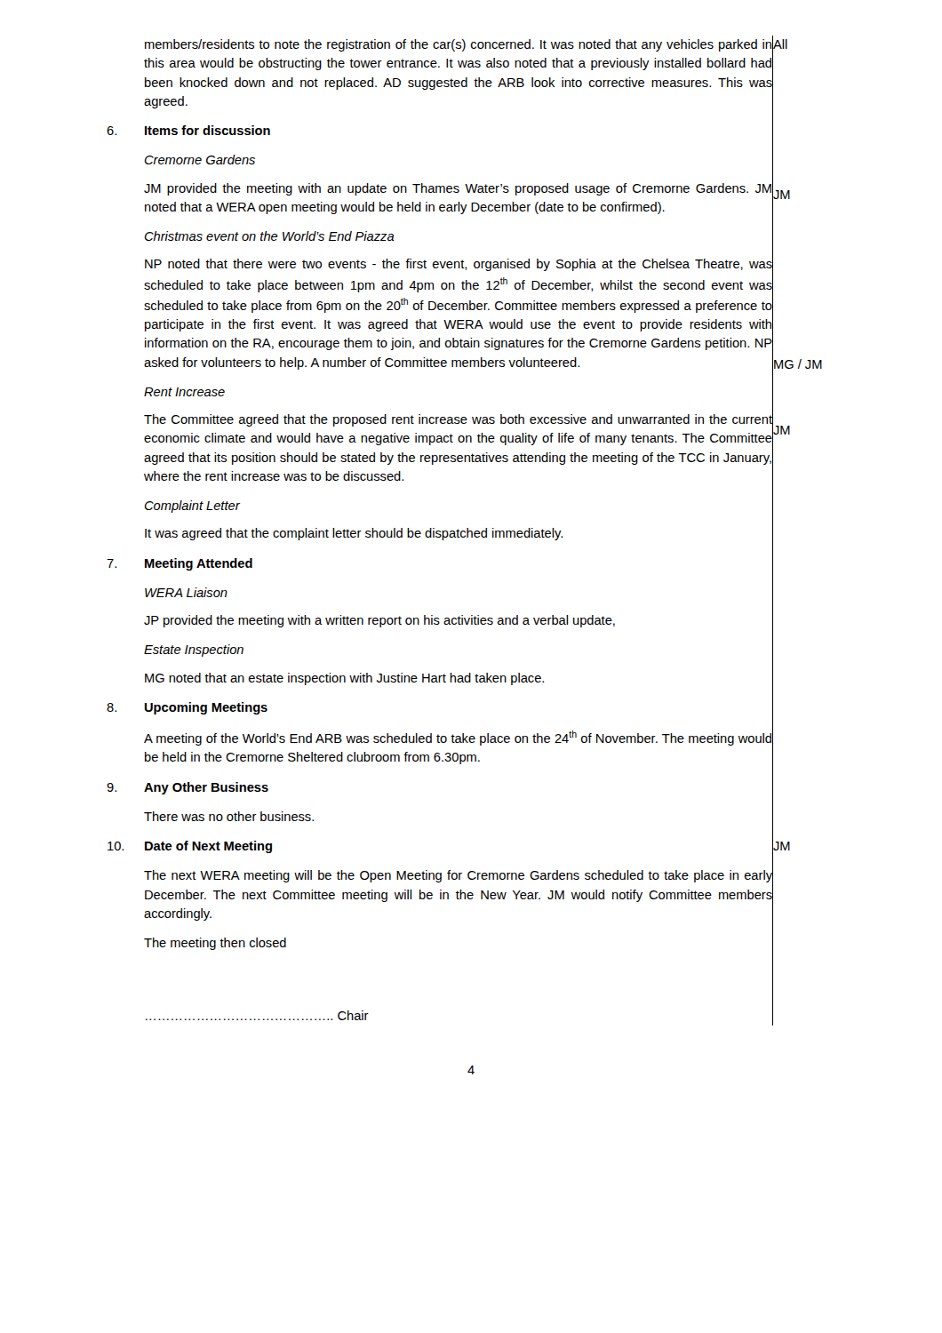| | members/residents to note the registration of the car(s) concerned. It was noted that any vehicles parked in this area would be obstructing the tower entrance. It was also noted that a previously installed bollard had been knocked down and not replaced. AD suggested the ARB look into corrective measures. This was agreed. | All |
| 6. | Items for discussion Cremorne Gardens JM provided the meeting with an update on Thames Water’s proposed usage of Cremorne Gardens. JM noted that a WERA open meeting would be held in early December (date to be confirmed). Christmas event on the World’s End Piazza NP noted that there were two events - the first event, organised by Sophia at the Chelsea Theatre, was scheduled to take place between 1pm and 4pm on the 12 th of December, whilst the second event was scheduled to take place from 6pm on the 20 th of December. Committee members expressed a preference to participate in the first event. It was agreed that WERA would use the event to provide residents with information on the RA, encourage them to join, and obtain signatures for the Cremorne Gardens petition. NP asked for volunteers to help. A number of Committee members volunteered. Rent Increase The Committee agreed that the proposed rent increase was both excessive and unwarranted in the current economic climate and would have a negative impact on the quality of life of many tenants. The Committee agreed that its position should be stated by the representatives attending the meeting of the TCC in January, where the rent increase was to be discussed. Complaint Letter It was agreed that the complaint letter should be dispatched immediately. | JM MG / JM JM |
| 7. | Meeting Attended WERA Liaison JP provided the meeting with a written report on his activities and a verbal update, Estate Inspection MG noted that an estate inspection with Justine Hart had taken place. | |
| 8. | Upcoming Meetings A meeting of the World’s End ARB was scheduled to take place on the 24 th of November. The meeting would be held in the Cremorne Sheltered clubroom from 6.30pm. | |
| 9. | Any Other Business There was no other business. | |
| 10. | Date of Next Meeting The next WERA meeting will be the Open Meeting for Cremorne Gardens scheduled to take place in early December. The next Committee meeting will be in the New Year. JM would notify Committee members accordingly. The meeting then closed …………………………………….. Chair | JM |
4